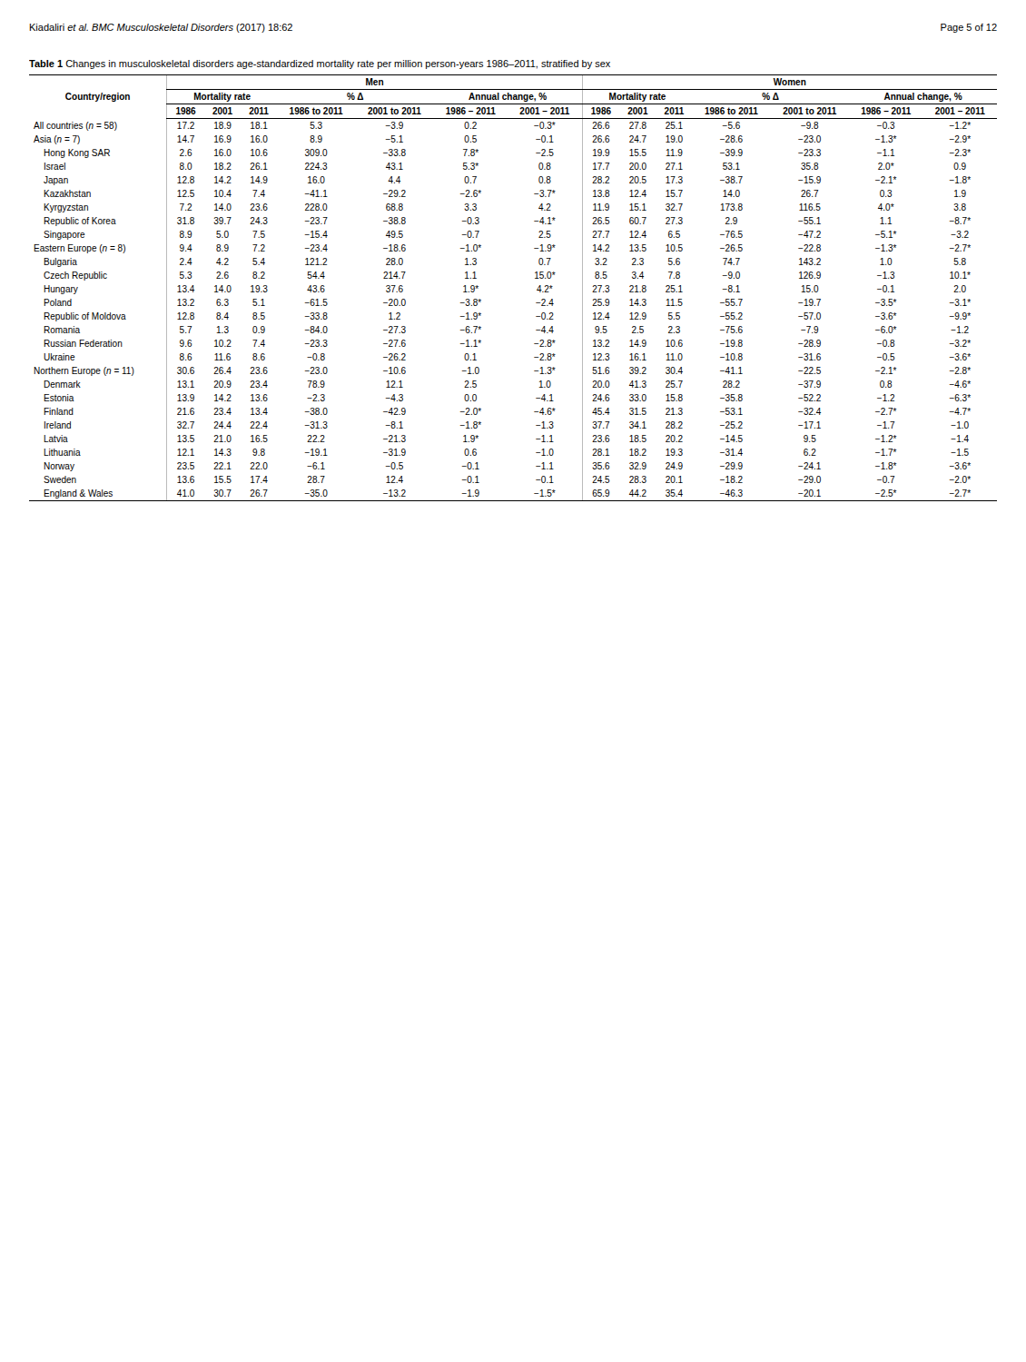Kiadaliri et al. BMC Musculoskeletal Disorders (2017) 18:62
Page 5 of 12
Table 1 Changes in musculoskeletal disorders age-standardized mortality rate per million person-years 1986–2011, stratified by sex
| Country/region | Men | Women |
| --- | --- | --- |
| Mortality rate | % Δ | Annual change, % | Mortality rate | % Δ | Annual change, % |
| 1986 | 2001 | 2011 | 1986 to 2011 | 2001 to 2011 | 1986 – 2011 | 2001 – 2011 | 1986 | 2001 | 2011 | 1986 to 2011 | 2001 to 2011 | 1986 – 2011 | 2001 – 2011 |
| All countries ( n = 58) | 17.2 | 18.9 | 18.1 | 5.3 | −3.9 | 0.2 | −0.3* | 26.6 | 27.8 | 25.1 | −5.6 | −9.8 | −0.3 | −1.2* |
| Asia ( n = 7) | 14.7 | 16.9 | 16.0 | 8.9 | −5.1 | 0.5 | −0.1 | 26.6 | 24.7 | 19.0 | −28.6 | −23.0 | −1.3* | −2.9* |
| Hong Kong SAR | 2.6 | 16.0 | 10.6 | 309.0 | −33.8 | 7.8* | −2.5 | 19.9 | 15.5 | 11.9 | −39.9 | −23.3 | −1.1 | −2.3* |
| Israel | 8.0 | 18.2 | 26.1 | 224.3 | 43.1 | 5.3* | 0.8 | 17.7 | 20.0 | 27.1 | 53.1 | 35.8 | 2.0* | 0.9 |
| Japan | 12.8 | 14.2 | 14.9 | 16.0 | 4.4 | 0.7 | 0.8 | 28.2 | 20.5 | 17.3 | −38.7 | −15.9 | −2.1* | −1.8* |
| Kazakhstan | 12.5 | 10.4 | 7.4 | −41.1 | −29.2 | −2.6* | −3.7* | 13.8 | 12.4 | 15.7 | 14.0 | 26.7 | 0.3 | 1.9 |
| Kyrgyzstan | 7.2 | 14.0 | 23.6 | 228.0 | 68.8 | 3.3 | 4.2 | 11.9 | 15.1 | 32.7 | 173.8 | 116.5 | 4.0* | 3.8 |
| Republic of Korea | 31.8 | 39.7 | 24.3 | −23.7 | −38.8 | −0.3 | −4.1* | 26.5 | 60.7 | 27.3 | 2.9 | −55.1 | 1.1 | −8.7* |
| Singapore | 8.9 | 5.0 | 7.5 | −15.4 | 49.5 | −0.7 | 2.5 | 27.7 | 12.4 | 6.5 | −76.5 | −47.2 | −5.1* | −3.2 |
| Eastern Europe ( n = 8) | 9.4 | 8.9 | 7.2 | −23.4 | −18.6 | −1.0* | −1.9* | 14.2 | 13.5 | 10.5 | −26.5 | −22.8 | −1.3* | −2.7* |
| Bulgaria | 2.4 | 4.2 | 5.4 | 121.2 | 28.0 | 1.3 | 0.7 | 3.2 | 2.3 | 5.6 | 74.7 | 143.2 | 1.0 | 5.8 |
| Czech Republic | 5.3 | 2.6 | 8.2 | 54.4 | 214.7 | 1.1 | 15.0* | 8.5 | 3.4 | 7.8 | −9.0 | 126.9 | −1.3 | 10.1* |
| Hungary | 13.4 | 14.0 | 19.3 | 43.6 | 37.6 | 1.9* | 4.2* | 27.3 | 21.8 | 25.1 | −8.1 | 15.0 | −0.1 | 2.0 |
| Poland | 13.2 | 6.3 | 5.1 | −61.5 | −20.0 | −3.8* | −2.4 | 25.9 | 14.3 | 11.5 | −55.7 | −19.7 | −3.5* | −3.1* |
| Republic of Moldova | 12.8 | 8.4 | 8.5 | −33.8 | 1.2 | −1.9* | −0.2 | 12.4 | 12.9 | 5.5 | −55.2 | −57.0 | −3.6* | −9.9* |
| Romania | 5.7 | 1.3 | 0.9 | −84.0 | −27.3 | −6.7* | −4.4 | 9.5 | 2.5 | 2.3 | −75.6 | −7.9 | −6.0* | −1.2 |
| Russian Federation | 9.6 | 10.2 | 7.4 | −23.3 | −27.6 | −1.1* | −2.8* | 13.2 | 14.9 | 10.6 | −19.8 | −28.9 | −0.8 | −3.2* |
| Ukraine | 8.6 | 11.6 | 8.6 | −0.8 | −26.2 | 0.1 | −2.8* | 12.3 | 16.1 | 11.0 | −10.8 | −31.6 | −0.5 | −3.6* |
| Northern Europe ( n = 11) | 30.6 | 26.4 | 23.6 | −23.0 | −10.6 | −1.0 | −1.3* | 51.6 | 39.2 | 30.4 | −41.1 | −22.5 | −2.1* | −2.8* |
| Denmark | 13.1 | 20.9 | 23.4 | 78.9 | 12.1 | 2.5 | 1.0 | 20.0 | 41.3 | 25.7 | 28.2 | −37.9 | 0.8 | −4.6* |
| Estonia | 13.9 | 14.2 | 13.6 | −2.3 | −4.3 | 0.0 | −4.1 | 24.6 | 33.0 | 15.8 | −35.8 | −52.2 | −1.2 | −6.3* |
| Finland | 21.6 | 23.4 | 13.4 | −38.0 | −42.9 | −2.0* | −4.6* | 45.4 | 31.5 | 21.3 | −53.1 | −32.4 | −2.7* | −4.7* |
| Ireland | 32.7 | 24.4 | 22.4 | −31.3 | −8.1 | −1.8* | −1.3 | 37.7 | 34.1 | 28.2 | −25.2 | −17.1 | −1.7 | −1.0 |
| Latvia | 13.5 | 21.0 | 16.5 | 22.2 | −21.3 | 1.9* | −1.1 | 23.6 | 18.5 | 20.2 | −14.5 | 9.5 | −1.2* | −1.4 |
| Lithuania | 12.1 | 14.3 | 9.8 | −19.1 | −31.9 | 0.6 | −1.0 | 28.1 | 18.2 | 19.3 | −31.4 | 6.2 | −1.7* | −1.5 |
| Norway | 23.5 | 22.1 | 22.0 | −6.1 | −0.5 | −0.1 | −1.1 | 35.6 | 32.9 | 24.9 | −29.9 | −24.1 | −1.8* | −3.6* |
| Sweden | 13.6 | 15.5 | 17.4 | 28.7 | 12.4 | −0.1 | −0.1 | 24.5 | 28.3 | 20.1 | −18.2 | −29.0 | −0.7 | −2.0* |
| England & Wales | 41.0 | 30.7 | 26.7 | −35.0 | −13.2 | −1.9 | −1.5* | 65.9 | 44.2 | 35.4 | −46.3 | −20.1 | −2.5* | −2.7* |